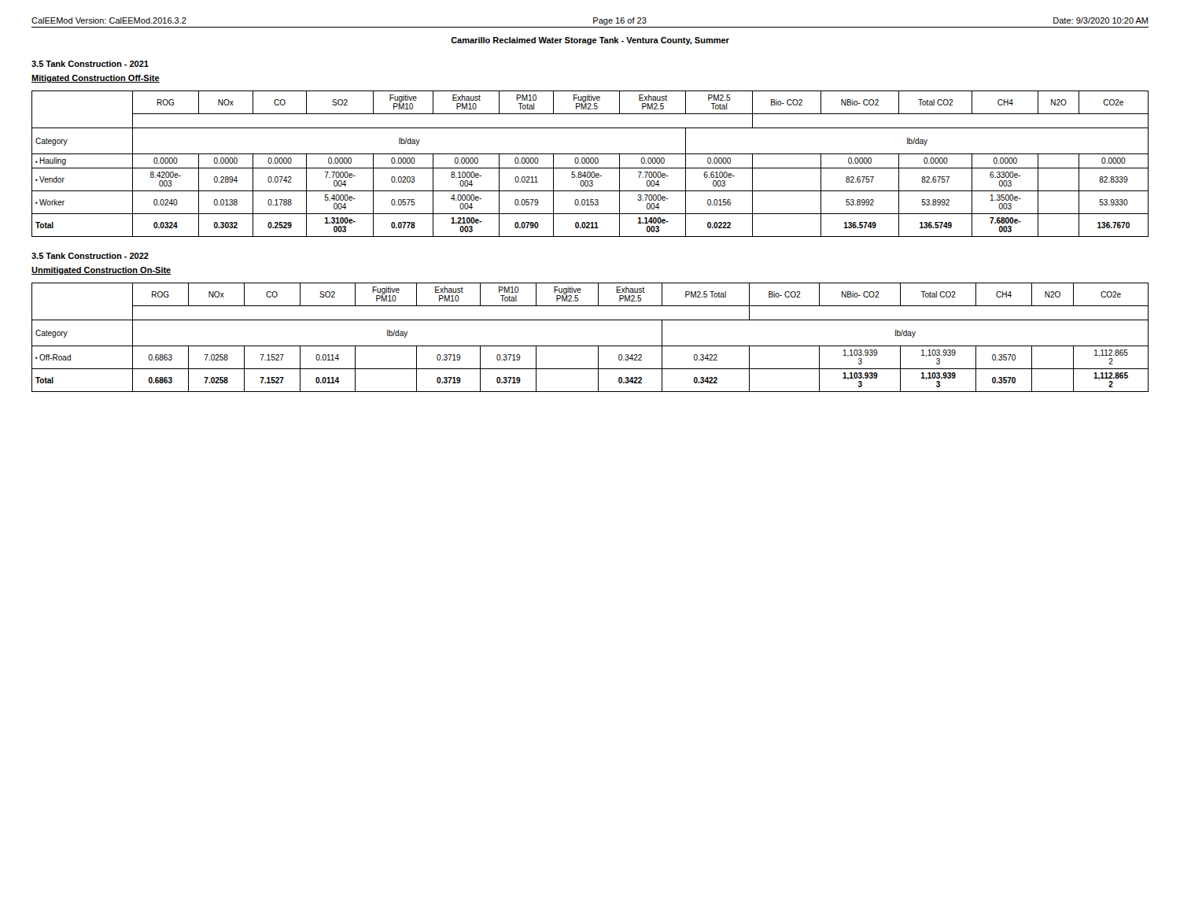CalEEMod Version: CalEEMod.2016.3.2
Page 16 of 23
Date: 9/3/2020 10:20 AM
Camarillo Reclaimed Water Storage Tank - Ventura County, Summer
3.5 Tank Construction - 2021
Mitigated Construction Off-Site
| | ROG | NOx | CO | SO2 | Fugitive PM10 | Exhaust PM10 | PM10 Total | Fugitive PM2.5 | Exhaust PM2.5 | PM2.5 Total | Bio- CO2 | NBio- CO2 | Total CO2 | CH4 | N2O | CO2e |
| --- | --- | --- | --- | --- | --- | --- | --- | --- | --- | --- | --- | --- | --- | --- | --- | --- |
| Category | lb/day | lb/day |
| Hauling | 0.0000 | 0.0000 | 0.0000 | 0.0000 | 0.0000 | 0.0000 | 0.0000 | 0.0000 | 0.0000 | 0.0000 | | 0.0000 | 0.0000 | 0.0000 | | 0.0000 |
| Vendor | 8.4200e- 003 | 0.2894 | 0.0742 | 7.7000e- 004 | 0.0203 | 8.1000e- 004 | 0.0211 | 5.8400e- 003 | 7.7000e- 004 | 6.6100e- 003 | | 82.6757 | 82.6757 | 6.3300e- 003 | | 82.8339 |
| Worker | 0.0240 | 0.0138 | 0.1788 | 5.4000e- 004 | 0.0575 | 4.0000e- 004 | 0.0579 | 0.0153 | 3.7000e- 004 | 0.0156 | | 53.8992 | 53.8992 | 1.3500e- 003 | | 53.9330 |
| Total | 0.0324 | 0.3032 | 0.2529 | 1.3100e- 003 | 0.0778 | 1.2100e- 003 | 0.0790 | 0.0211 | 1.1400e- 003 | 0.0222 | | 136.5749 | 136.5749 | 7.6800e- 003 | | 136.7670 |
3.5 Tank Construction - 2022
Unmitigated Construction On-Site
| | ROG | NOx | CO | SO2 | Fugitive PM10 | Exhaust PM10 | PM10 Total | Fugitive PM2.5 | Exhaust PM2.5 | PM2.5 Total | Bio- CO2 | NBio- CO2 | Total CO2 | CH4 | N2O | CO2e |
| --- | --- | --- | --- | --- | --- | --- | --- | --- | --- | --- | --- | --- | --- | --- | --- | --- |
| Category | lb/day | lb/day |
| Off-Road | 0.6863 | 7.0258 | 7.1527 | 0.0114 | | 0.3719 | 0.3719 | | 0.3422 | 0.3422 | | 1,103.939 3 | 1,103.939 3 | 0.3570 | | 1,112.865 2 |
| Total | 0.6863 | 7.0258 | 7.1527 | 0.0114 | | 0.3719 | 0.3719 | | 0.3422 | 0.3422 | | 1,103.939 3 | 1,103.939 3 | 0.3570 | | 1,112.865 2 |